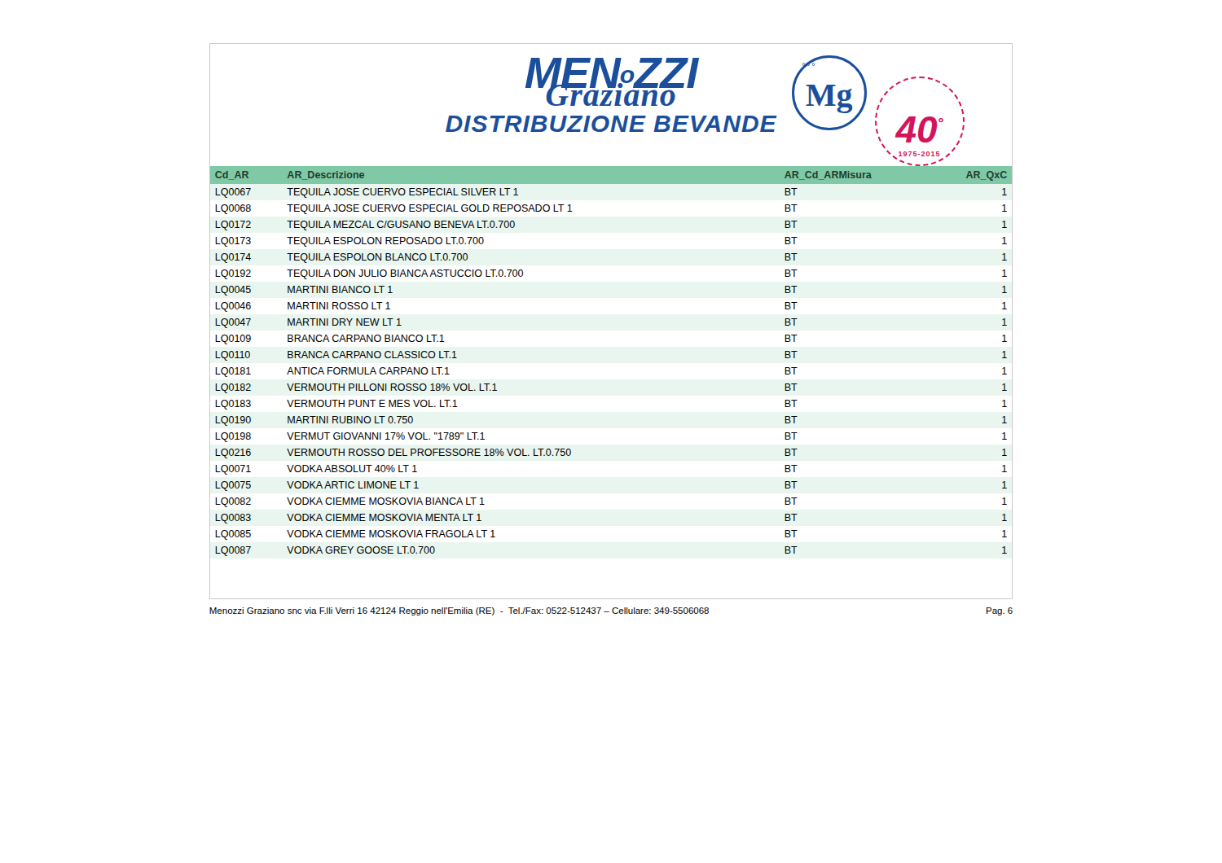MENo ZZI
Graziano
DISTRIBUZIONE BEVANDE
°°°Mg
40°
1975-2015
| Cd_AR | AR_Descrizione | AR_Cd_ARMisura | AR_QxC |
| --- | --- | --- | --- |
| LQ0067 | TEQUILA JOSE CUERVO ESPECIAL SILVER LT 1 | BT | 1 |
| LQ0068 | TEQUILA JOSE CUERVO ESPECIAL GOLD REPOSADO LT 1 | BT | 1 |
| LQ0172 | TEQUILA MEZCAL C/GUSANO BENEVA LT.0.700 | BT | 1 |
| LQ0173 | TEQUILA ESPOLON REPOSADO LT.0.700 | BT | 1 |
| LQ0174 | TEQUILA ESPOLON BLANCO LT.0.700 | BT | 1 |
| LQ0192 | TEQUILA DON JULIO BIANCA ASTUCCIO LT.0.700 | BT | 1 |
| LQ0045 | MARTINI BIANCO LT 1 | BT | 1 |
| LQ0046 | MARTINI ROSSO LT 1 | BT | 1 |
| LQ0047 | MARTINI DRY NEW LT 1 | BT | 1 |
| LQ0109 | BRANCA CARPANO BIANCO LT.1 | BT | 1 |
| LQ0110 | BRANCA CARPANO CLASSICO LT.1 | BT | 1 |
| LQ0181 | ANTICA FORMULA CARPANO LT.1 | BT | 1 |
| LQ0182 | VERMOUTH PILLONI ROSSO 18% VOL. LT.1 | BT | 1 |
| LQ0183 | VERMOUTH PUNT E MES VOL. LT.1 | BT | 1 |
| LQ0190 | MARTINI RUBINO LT 0.750 | BT | 1 |
| LQ0198 | VERMUT GIOVANNI 17% VOL. "1789" LT.1 | BT | 1 |
| LQ0216 | VERMOUTH ROSSO DEL PROFESSORE 18% VOL. LT.0.750 | BT | 1 |
| LQ0071 | VODKA ABSOLUT 40% LT 1 | BT | 1 |
| LQ0075 | VODKA ARTIC LIMONE LT 1 | BT | 1 |
| LQ0082 | VODKA CIEMME MOSKOVIA BIANCA LT 1 | BT | 1 |
| LQ0083 | VODKA CIEMME MOSKOVIA MENTA LT 1 | BT | 1 |
| LQ0085 | VODKA CIEMME MOSKOVIA FRAGOLA LT 1 | BT | 1 |
| LQ0087 | VODKA GREY GOOSE LT.0.700 | BT | 1 |
Menozzi Graziano snc via F.lli Verri 16 42124 Reggio nell'Emilia (RE) - Tel./Fax: 0522-512437 – Cellulare: 349-5506068
Pag. 6